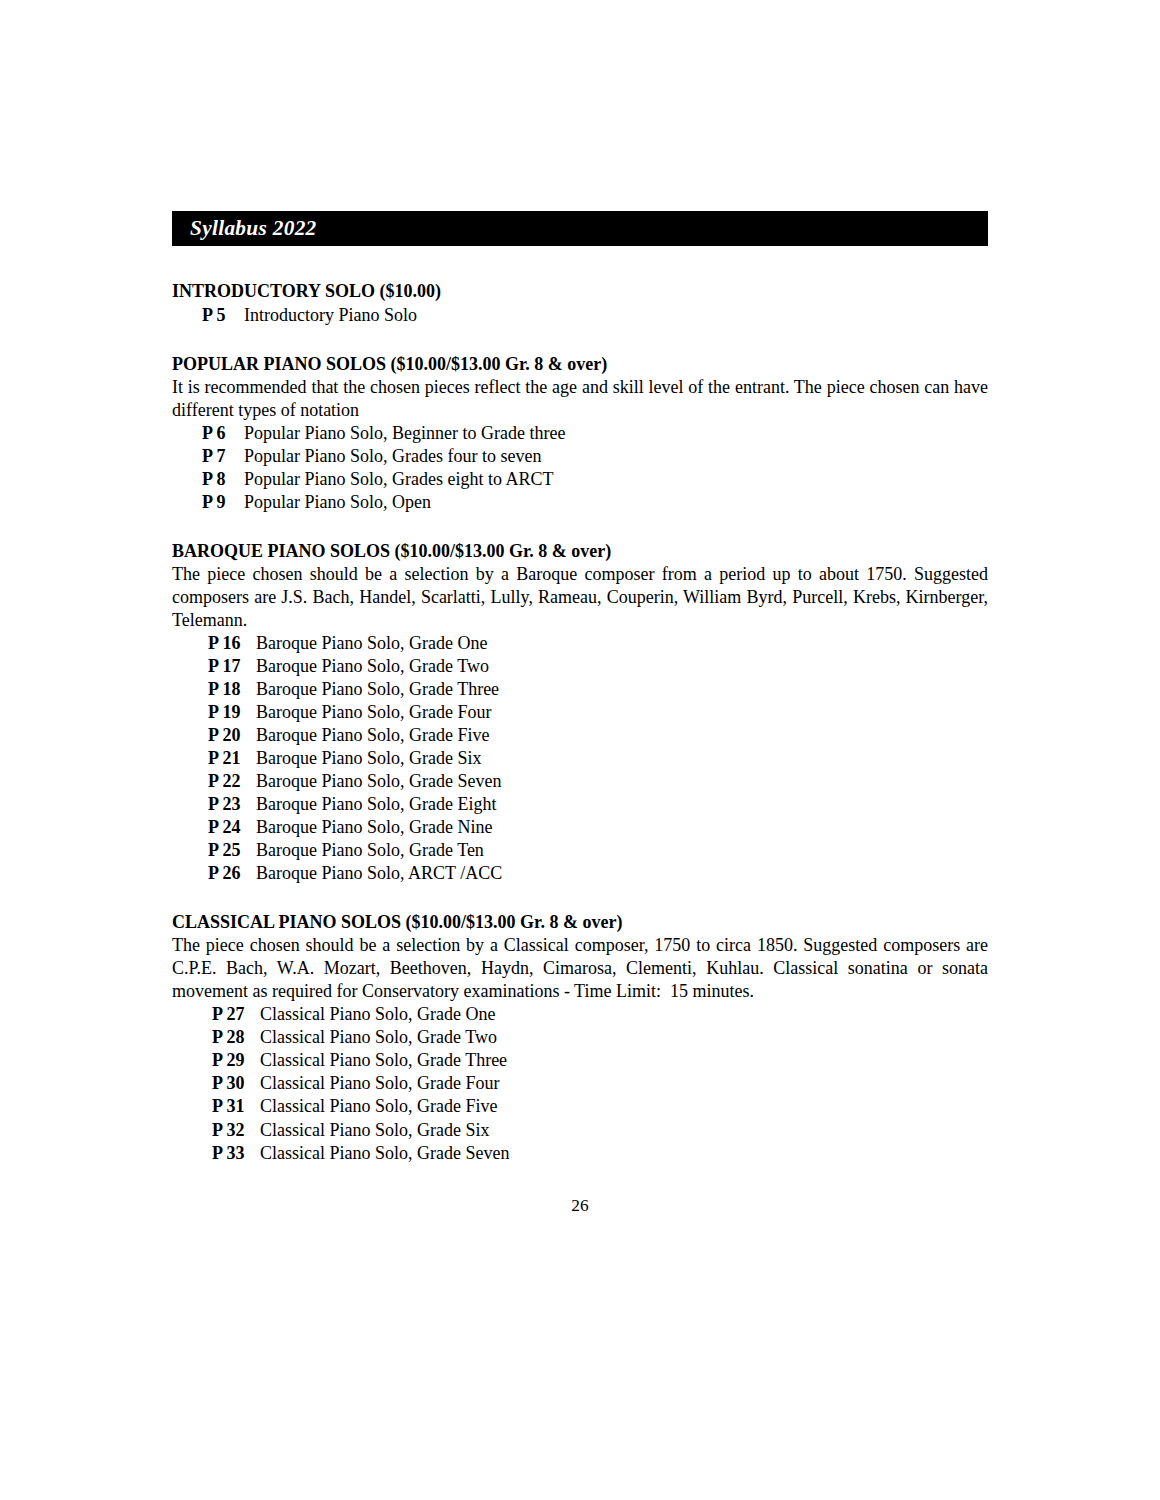Syllabus 2022
INTRODUCTORY SOLO ($10.00)
P 5 Introductory Piano Solo
POPULAR PIANO SOLOS ($10.00/$13.00 Gr. 8 & over)
It is recommended that the chosen pieces reflect the age and skill level of the entrant. The piece chosen can have different types of notation
P 6 Popular Piano Solo, Beginner to Grade three
P 7 Popular Piano Solo, Grades four to seven
P 8 Popular Piano Solo, Grades eight to ARCT
P 9 Popular Piano Solo, Open
BAROQUE PIANO SOLOS ($10.00/$13.00 Gr. 8 & over)
The piece chosen should be a selection by a Baroque composer from a period up to about 1750. Suggested composers are J.S. Bach, Handel, Scarlatti, Lully, Rameau, Couperin, William Byrd, Purcell, Krebs, Kirnberger, Telemann.
P 16 Baroque Piano Solo, Grade One
P 17 Baroque Piano Solo, Grade Two
P 18 Baroque Piano Solo, Grade Three
P 19 Baroque Piano Solo, Grade Four
P 20 Baroque Piano Solo, Grade Five
P 21 Baroque Piano Solo, Grade Six
P 22 Baroque Piano Solo, Grade Seven
P 23 Baroque Piano Solo, Grade Eight
P 24 Baroque Piano Solo, Grade Nine
P 25 Baroque Piano Solo, Grade Ten
P 26 Baroque Piano Solo, ARCT /ACC
CLASSICAL PIANO SOLOS ($10.00/$13.00 Gr. 8 & over)
The piece chosen should be a selection by a Classical composer, 1750 to circa 1850. Suggested composers are C.P.E. Bach, W.A. Mozart, Beethoven, Haydn, Cimarosa, Clementi, Kuhlau. Classical sonatina or sonata movement as required for Conservatory examinations - Time Limit: 15 minutes.
P 27 Classical Piano Solo, Grade One
P 28 Classical Piano Solo, Grade Two
P 29 Classical Piano Solo, Grade Three
P 30 Classical Piano Solo, Grade Four
P 31 Classical Piano Solo, Grade Five
P 32 Classical Piano Solo, Grade Six
P 33 Classical Piano Solo, Grade Seven
26